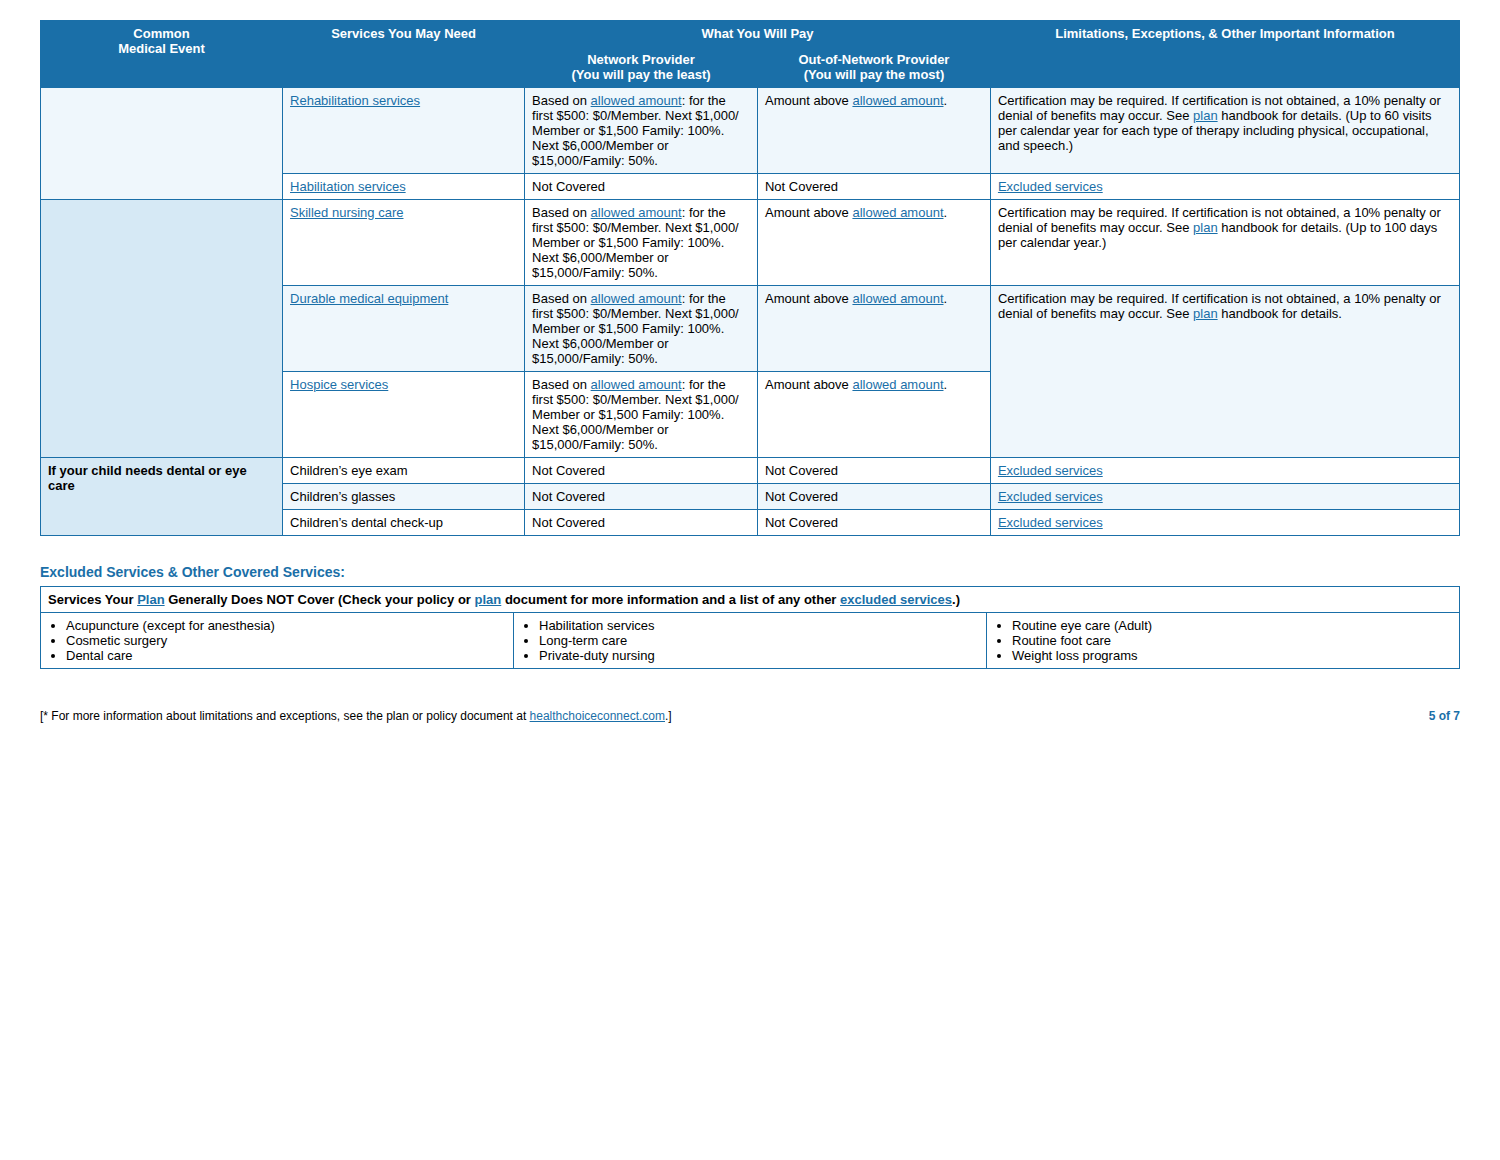| Common Medical Event | Services You May Need | What You Will Pay | Limitations, Exceptions, & Other Important Information |
| --- | --- | --- | --- |
| Network Provider (You will pay the least) | Out-of-Network Provider (You will pay the most) |
| | Rehabilitation services | Based on allowed amount : for the first $500: $0/Member. Next $1,000/ Member or $1,500 Family: 100%. Next $6,000/Member or $15,000/Family: 50%. | Amount above allowed amount . | Certification may be required. If certification is not obtained, a 10% penalty or denial of benefits may occur. See plan handbook for details. (Up to 60 visits per calendar year for each type of therapy including physical, occupational, and speech.) |
| Habilitation services | Not Covered | Not Covered | Excluded services |
| | Skilled nursing care | Based on allowed amount : for the first $500: $0/Member. Next $1,000/ Member or $1,500 Family: 100%. Next $6,000/Member or $15,000/Family: 50%. | Amount above allowed amount . | Certification may be required. If certification is not obtained, a 10% penalty or denial of benefits may occur. See plan handbook for details. (Up to 100 days per calendar year.) |
| Durable medical equipment | Based on allowed amount : for the first $500: $0/Member. Next $1,000/ Member or $1,500 Family: 100%. Next $6,000/Member or $15,000/Family: 50%. | Amount above allowed amount . | Certification may be required. If certification is not obtained, a 10% penalty or denial of benefits may occur. See plan handbook for details. |
| Hospice services | Based on allowed amount : for the first $500: $0/Member. Next $1,000/ Member or $1,500 Family: 100%. Next $6,000/Member or $15,000/Family: 50%. | Amount above allowed amount . |
| If your child needs dental or eye care | Children’s eye exam | Not Covered | Not Covered | Excluded services |
| Children’s glasses | Not Covered | Not Covered | Excluded services |
| Children’s dental check-up | Not Covered | Not Covered | Excluded services |
Excluded Services & Other Covered Services:
| Services Your Plan Generally Does NOT Cover (Check your policy or plan document for more information and a list of any other excluded services .) |
| --- |
| Acupuncture (except for anesthesia) Cosmetic surgery Dental care | Habilitation services Long-term care Private-duty nursing | Routine eye care (Adult) Routine foot care Weight loss programs |
[* For more information about limitations and exceptions, see the plan or policy document at healthchoiceconnect.com.] 5 of 7